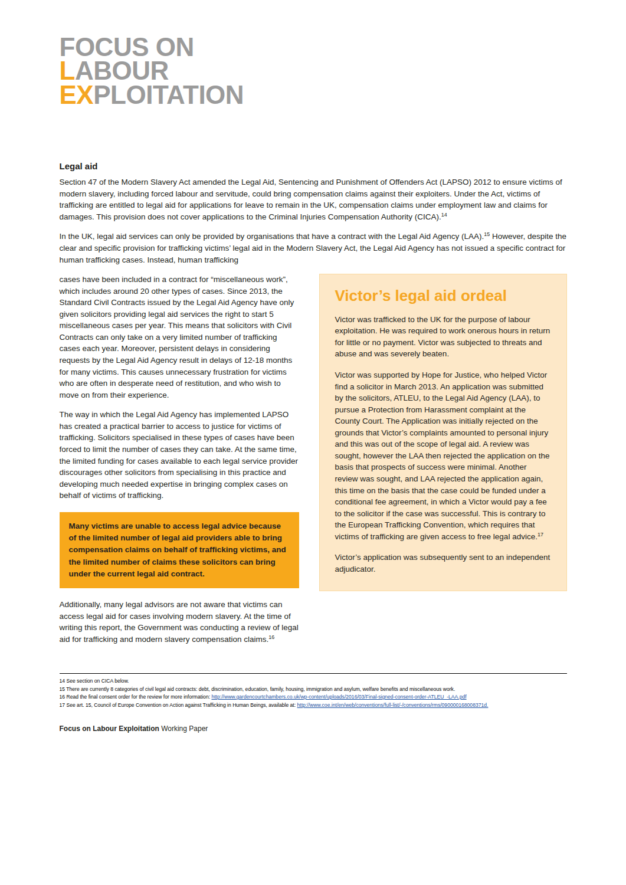FOCUS ON LABOUR EX PLOITATION
Legal aid
Section 47 of the Modern Slavery Act amended the Legal Aid, Sentencing and Punishment of Offenders Act (LAPSO) 2012 to ensure victims of modern slavery, including forced labour and servitude, could bring compensation claims against their exploiters. Under the Act, victims of trafficking are entitled to legal aid for applications for leave to remain in the UK, compensation claims under employment law and claims for damages. This provision does not cover applications to the Criminal Injuries Compensation Authority (CICA).14
In the UK, legal aid services can only be provided by organisations that have a contract with the Legal Aid Agency (LAA).15 However, despite the clear and specific provision for trafficking victims’ legal aid in the Modern Slavery Act, the Legal Aid Agency has not issued a specific contract for human trafficking cases. Instead, human trafficking
cases have been included in a contract for “miscellaneous work”, which includes around 20 other types of cases. Since 2013, the Standard Civil Contracts issued by the Legal Aid Agency have only given solicitors providing legal aid services the right to start 5 miscellaneous cases per year. This means that solicitors with Civil Contracts can only take on a very limited number of trafficking cases each year. Moreover, persistent delays in considering requests by the Legal Aid Agency result in delays of 12-18 months for many victims. This causes unnecessary frustration for victims who are often in desperate need of restitution, and who wish to move on from their experience.
The way in which the Legal Aid Agency has implemented LAPSO has created a practical barrier to access to justice for victims of trafficking. Solicitors specialised in these types of cases have been forced to limit the number of cases they can take. At the same time, the limited funding for cases available to each legal service provider discourages other solicitors from specialising in this practice and developing much needed expertise in bringing complex cases on behalf of victims of trafficking.
Many victims are unable to access legal advice because of the limited number of legal aid providers able to bring compensation claims on behalf of trafficking victims, and the limited number of claims these solicitors can bring under the current legal aid contract.
Additionally, many legal advisors are not aware that victims can access legal aid for cases involving modern slavery. At the time of writing this report, the Government was conducting a review of legal aid for trafficking and modern slavery compensation claims.16
Victor’s legal aid ordeal
Victor was trafficked to the UK for the purpose of labour exploitation. He was required to work onerous hours in return for little or no payment. Victor was subjected to threats and abuse and was severely beaten.
Victor was supported by Hope for Justice, who helped Victor find a solicitor in March 2013. An application was submitted by the solicitors, ATLEU, to the Legal Aid Agency (LAA), to pursue a Protection from Harassment complaint at the County Court. The Application was initially rejected on the grounds that Victor’s complaints amounted to personal injury and this was out of the scope of legal aid. A review was sought, however the LAA then rejected the application on the basis that prospects of success were minimal. Another review was sought, and LAA rejected the application again, this time on the basis that the case could be funded under a conditional fee agreement, in which a Victor would pay a fee to the solicitor if the case was successful. This is contrary to the European Trafficking Convention, which requires that victims of trafficking are given access to free legal advice.17
Victor’s application was subsequently sent to an independent adjudicator.
14 See section on CICA below.
15 There are currently 8 categories of civil legal aid contracts: debt, discrimination, education, family, housing, immigration and asylum, welfare benefits and miscellaneous work.
16 Read the final consent order for the review for more information: http://www.gardencourtchambers.co.uk/wp-content/uploads/2016/03/Final-signed-consent-order-ATLEU_-LAA.pdf
17 See art. 15, Council of Europe Convention on Action against Trafficking in Human Beings, available at: http://www.coe.int/en/web/conventions/full-list/-/conventions/rms/090000168008371d.
Focus on Labour Exploitation Working Paper